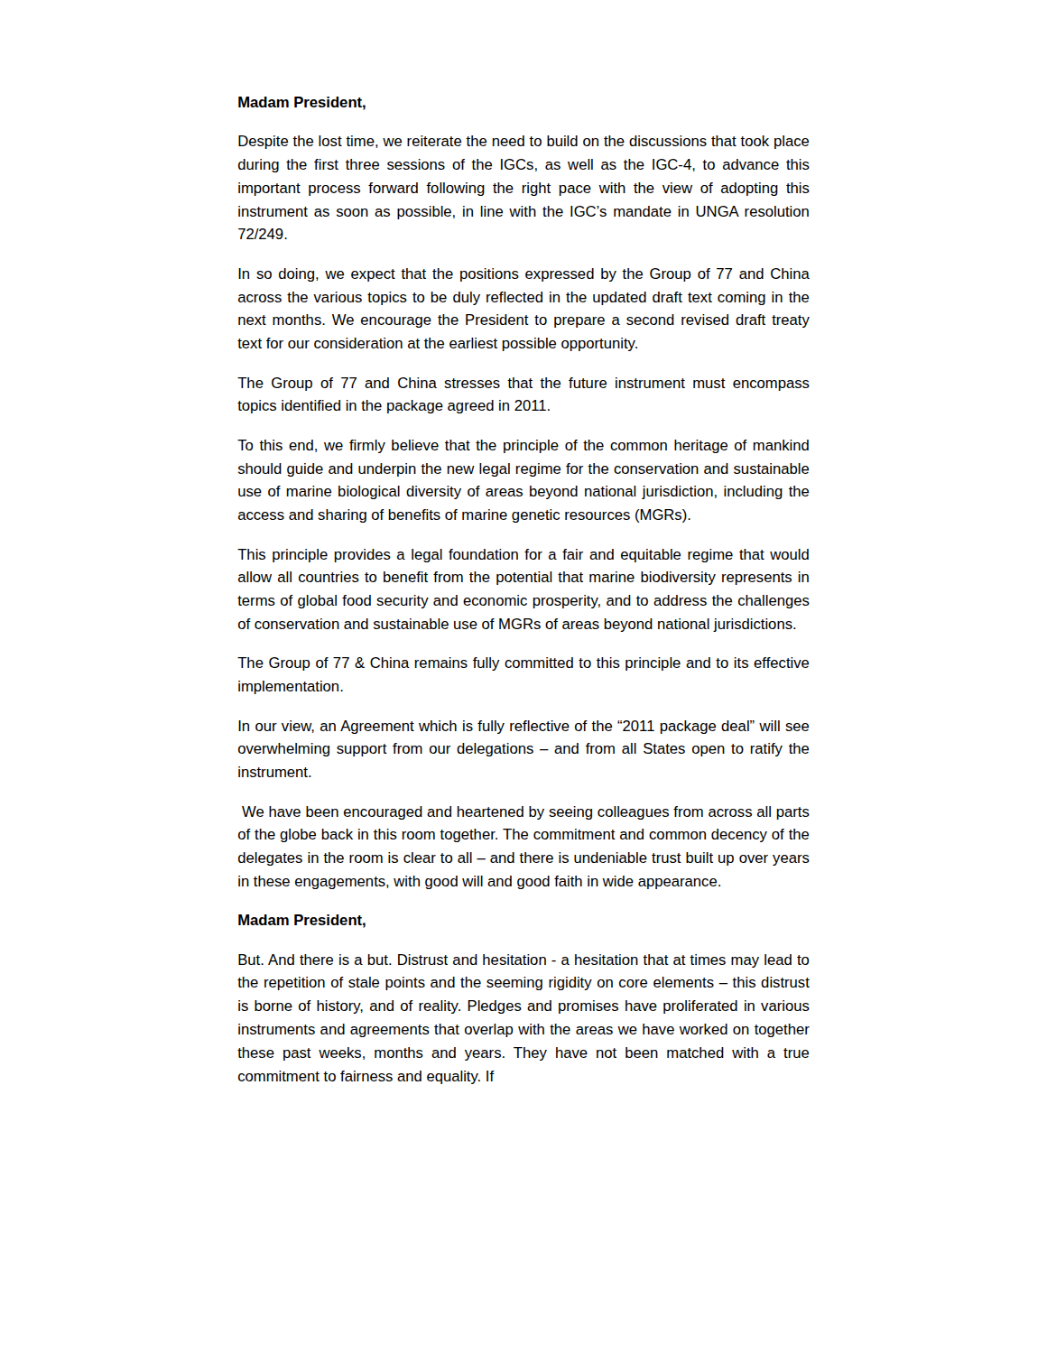Madam President,
Despite the lost time, we reiterate the need to build on the discussions that took place during the first three sessions of the IGCs, as well as the IGC-4, to advance this important process forward following the right pace with the view of adopting this instrument as soon as possible, in line with the IGC’s mandate in UNGA resolution 72/249.
In so doing, we expect that the positions expressed by the Group of 77 and China across the various topics to be duly reflected in the updated draft text coming in the next months. We encourage the President to prepare a second revised draft treaty text for our consideration at the earliest possible opportunity.
The Group of 77 and China stresses that the future instrument must encompass topics identified in the package agreed in 2011.
To this end, we firmly believe that the principle of the common heritage of mankind should guide and underpin the new legal regime for the conservation and sustainable use of marine biological diversity of areas beyond national jurisdiction, including the access and sharing of benefits of marine genetic resources (MGRs).
This principle provides a legal foundation for a fair and equitable regime that would allow all countries to benefit from the potential that marine biodiversity represents in terms of global food security and economic prosperity, and to address the challenges of conservation and sustainable use of MGRs of areas beyond national jurisdictions.
The Group of 77 & China remains fully committed to this principle and to its effective implementation.
In our view, an Agreement which is fully reflective of the “2011 package deal” will see overwhelming support from our delegations – and from all States open to ratify the instrument.
We have been encouraged and heartened by seeing colleagues from across all parts of the globe back in this room together. The commitment and common decency of the delegates in the room is clear to all – and there is undeniable trust built up over years in these engagements, with good will and good faith in wide appearance.
Madam President,
But. And there is a but. Distrust and hesitation - a hesitation that at times may lead to the repetition of stale points and the seeming rigidity on core elements – this distrust is borne of history, and of reality. Pledges and promises have proliferated in various instruments and agreements that overlap with the areas we have worked on together these past weeks, months and years. They have not been matched with a true commitment to fairness and equality. If